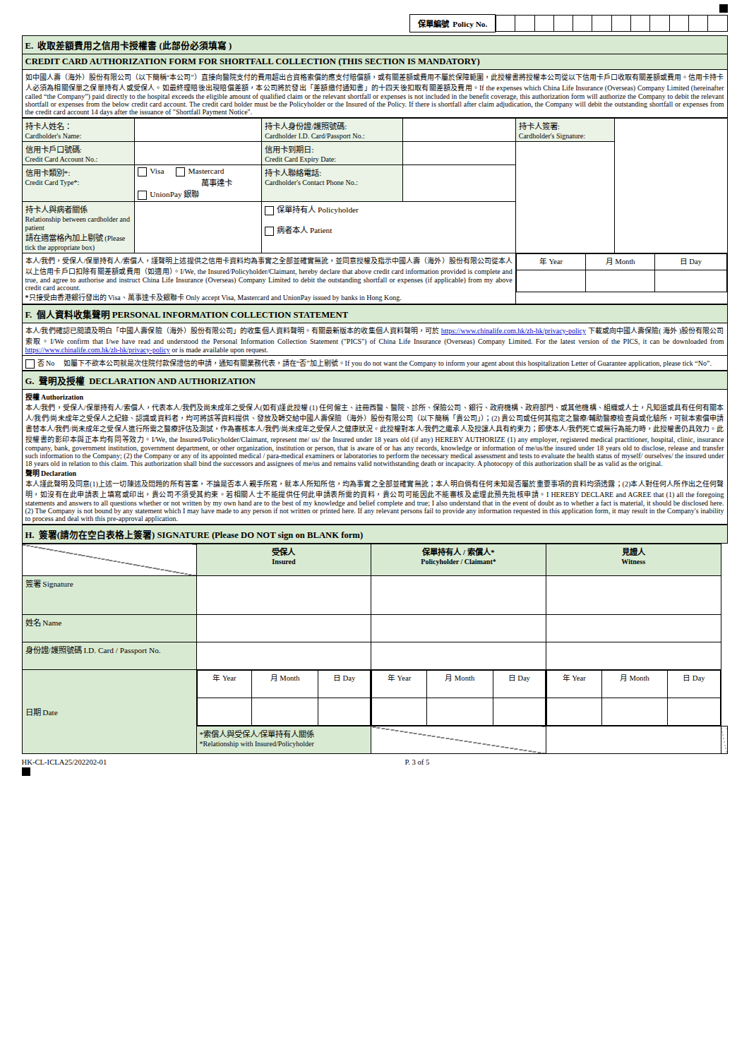| | 保單編號 Policy No. | |
| E. 收取差額費用之信用卡授權書 (此部份必須填寫 ) |
| CREDIT CARD AUTHORIZATION FORM FOR SHORTFALL COLLECTION (THIS SECTION IS MANDATORY) |
| 如中國人壽（海外）股份有限公司（以下簡稱“本公司”）直接向醫院支付的費用超出合資格索償的應支付賠償額，或有關差額或費用不屬於保障範圍，此授權書將授權本公司從以下信用卡戶口收取有關差額或費用。信用卡持卡人必須為相關保單之保單持有人或受保人。如最終理賠後出現賠償差額，本公司將於發出「差額繳付通知書」的十四天後扣取有關差額及費用。If the expenses which China Life Insurance (Overseas) Company Limited (hereinafter called “the Company”) paid directly to the hospital exceeds the eligible amount of qualified claim or the relevant shortfall or expenses is not included in the benefit coverage, this authorization form will authorize the Company to debit the relevant shortfall or expenses from the below credit card account. The credit card holder must be the Policyholder or the Insured of the Policy. If there is shortfall after claim adjudication, the Company will debit the outstanding shortfall or expenses from the credit card account 14 days after the issuance of "Shortfall Payment Notice". |
| 持卡人姓名： Cardholder's Name: | | 持卡人身份證/護照號碼: Cardholder I.D. Card/Passport No.: | | 持卡人簽署: Cardholder's Signature: | |
| 信用卡戶口號碼: Credit Card Account No.: | | 信用卡到期日: Credit Card Expiry Date: | | |
| 信用卡類別*: Credit Card Type*: | Visa Mastercard 萬事達卡 UnionPay 銀聯 | 持卡人聯絡電話: Cardholder's Contact Phone No.: | |
| 持卡人與病者關係 Relationship between cardholder and patient 請在適當格內加上剔號 (Please tick the appropriate box) | | 保單持有人 Policyholder 病者本人 Patient |
| 本人/我們，受保人/保單持有人/索償人，謹聲明上述提供之信用卡資料均為事實之全部並確實無訛，並同意授權及指示中國人壽（海外）股份有限公司從本人以上信用卡戶口扣除有關差額或費用（如適用）。I/We, the Insured/Policyholder/Claimant, hereby declare that above credit card information provided is complete and true, and agree to authorise and instruct China Life Insurance (Overseas) Company Limited to debit the outstanding shortfall or expenses (if applicable) from my above credit card account. * 只接受由香港銀行發出的 Visa、萬事達卡及銀聯卡 Only accept Visa, Mastercard and UnionPay issued by banks in Hong Kong. | / 年 Year / 月 Month / 日 Day / |
| F. 個人資料收集聲明 PERSONAL INFORMATION COLLECTION STATEMENT |
| 本人/我們確認已閱讀及明白「中國人壽保險（海外）股份有限公司」的收集個人資料聲明。有關最新版本的收集個人資料聲明，可於 https://www.chinalife.com.hk/zh-hk/privacy-policy 下載或向中國人壽保險( 海外 )股份有限公司索取。I/We confirm that I/we have read and understood the Personal Information Collection Statement ("PICS") of China Life Insurance (Overseas) Company Limited. For the latest version of the PICS, it can be downloaded from https://www.chinalife.com.hk/zh-hk/privacy-policy or is made available upon request. |
| 否 No 如屬下不欲本公司就是次住院付款保證信的申請，通知有關業務代表，請在“否”加上剔號。If you do not want the Company to inform your agent about this hospitalization Letter of Guarantee application, please tick “No”. |
| G. 聲明及授權 DECLARATION AND AUTHORIZATION |
| 授權 Authorization 本人/我們，受保人/保單持有人/索償人，代表本人/我們及尚未成年之受保人(如有)謹此授權 (1) 任何僱主、註冊西醫、醫院、診所、保險公司、銀行、政府機構、政府部門、或其他機構、組織或人士，凡知道或具有任何有關本人/我們/尚未成年之受保人之紀錄、認識或資料者，均可將該等資料提供、發放及轉交給中國人壽保險（海外）股份有限公司（以下簡稱「貴公司」）；(2) 貴公司或任何其指定之醫療/輔助醫療檢查員或化驗所，可就本索償申請書替本人/我們/尚未成年之受保人進行所需之醫療評估及測試，作為審核本人/我們/尚未成年之受保人之健康狀況。此授權對本人/我們之繼承人及授讓人具有約束力；即使本人/我們死亡或無行為能力時，此授權書仍具效力。此授權書的影印本與正本均有同等效力。I/We, the Insured/Policyholder/Claimant, represent me/ us/ the Insured under 18 years old (if any) HEREBY AUTHORIZE (1) any employer, registered medical practitioner, hospital, clinic, insurance company, bank, government institution, government department, or other organization, institution or person, that is aware of or has any records, knowledge or information of me/us/the insured under 18 years old to disclose, release and transfer such information to the Company; (2) the Company or any of its appointed medical / para-medical examiners or laboratories to perform the necessary medical assessment and tests to evaluate the health status of myself/ ourselves/ the insured under 18 years old in relation to this claim. This authorization shall bind the successors and assignees of me/us and remains valid notwithstanding death or incapacity. A photocopy of this authorization shall be as valid as the original. 聲明 Declaration 本人謹此聲明及同意(1)上述一切陳述及問題的所有答案，不論是否本人親手所寫，就本人所知所信，均為事實之全部並確實無訛；本人明白倘有任何未知是否屬於重要事項的資料均須透露；(2)本人對任何人所作出之任何聲明，如沒有在此申請表上填寫或印出，貴公司不須受其約束。若相關人士不能提供任何此申請表所需的資料，貴公司可能因此不能審核及處理此預先批核申請。I HEREBY DECLARE and AGREE that (1) all the foregoing statements and answers to all questions whether or not written by my own hand are to the best of my knowledge and belief complete and true; I also understand that in the event of doubt as to whether a fact is material, it should be disclosed here. (2) The Company is not bound by any statement which I may have made to any person if not written or printed here. If any relevant persons fail to provide any information requested in this application form, it may result in the Company's inability to process and deal with this pre-approval application. |
| H. 簽署(請勿在空白表格上簽署) SIGNATURE (Please DO NOT sign on BLANK form) |
| | 受保人 Insured | 保單持有人 / 索償人* Policyholder / Claimant* | 見證人 Witness |
| 簽署 Signature | | | |
| 姓名 Name | | | |
| 身份證/護照號碼 I.D. Card / Passport No. | | | |
| 日期 Date | / 年 Year / 月 Month / 日 Day / | / 年 Year / 月 Month / 日 Day / | / 年 Year / 月 Month / 日 Day / |
| *索償人與受保人/保單持有人關係 *Relationship with Insured/Policyholder | | | |
HK-CL-ICLA25/202202-01
P. 3 of 5